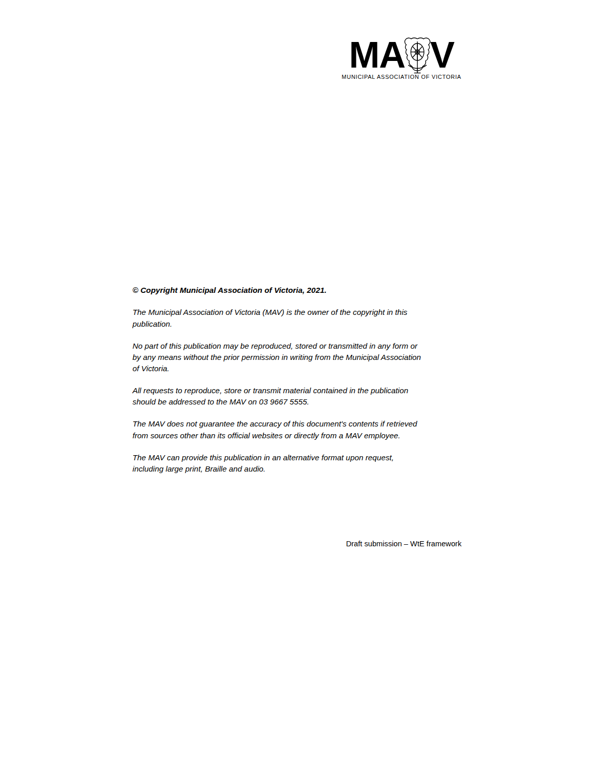MA V
MUNICIPAL ASSOCIATION OF VICTORIA
© Copyright Municipal Association of Victoria, 2021.
The Municipal Association of Victoria (MAV) is the owner of the copyright in this publication.
No part of this publication may be reproduced, stored or transmitted in any form or by any means without the prior permission in writing from the Municipal Association of Victoria.
All requests to reproduce, store or transmit material contained in the publication should be addressed to the MAV on 03 9667 5555.
The MAV does not guarantee the accuracy of this document's contents if retrieved from sources other than its official websites or directly from a MAV employee.
The MAV can provide this publication in an alternative format upon request, including large print, Braille and audio.
Draft submission – WtE framework